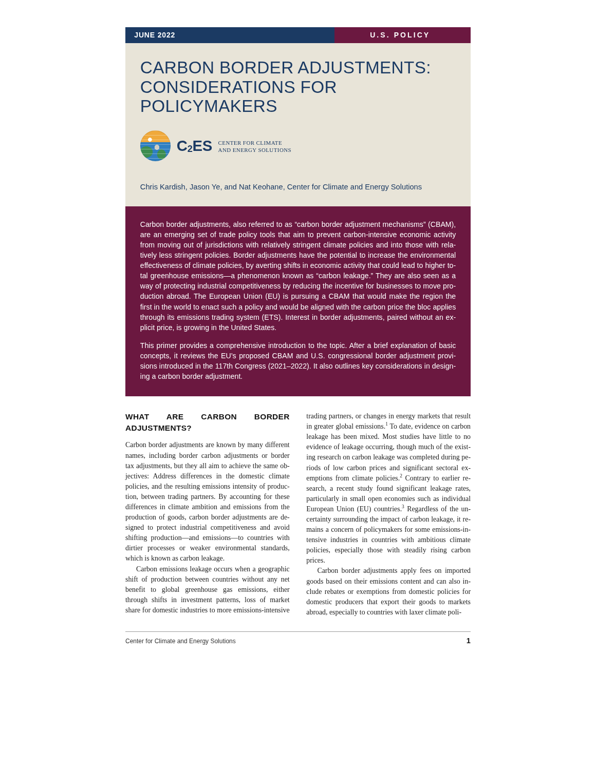JUNE 2022
U.S. POLICY
CARBON BORDER ADJUSTMENTS:
CONSIDERATIONS FOR POLICYMAKERS
C2ES
Center for Climate
and Energy Solutions
Chris Kardish, Jason Ye, and Nat Keohane, Center for Climate and Energy Solutions
Carbon border adjustments, also referred to as “carbon border adjustment mechanisms” (CBAM), are an emerging set of trade policy tools that aim to prevent carbon-intensive economic activity from moving out of jurisdictions with relatively stringent climate policies and into those with relatively less stringent policies. Border adjustments have the potential to increase the environmental effectiveness of climate policies, by averting shifts in economic activity that could lead to higher total greenhouse emissions—a phenomenon known as “carbon leakage.” They are also seen as a way of protecting industrial competitiveness by reducing the incentive for businesses to move production abroad. The European Union (EU) is pursuing a CBAM that would make the region the first in the world to enact such a policy and would be aligned with the carbon price the bloc applies through its emissions trading system (ETS). Interest in border adjustments, paired without an explicit price, is growing in the United States.
This primer provides a comprehensive introduction to the topic. After a brief explanation of basic concepts, it reviews the EU’s proposed CBAM and U.S. congressional border adjustment provisions introduced in the 117th Congress (2021–2022). It also outlines key considerations in designing a carbon border adjustment.
WHAT ARE CARBON BORDER ADJUSTMENTS?
Carbon border adjustments are known by many different names, including border carbon adjustments or border tax adjustments, but they all aim to achieve the same objectives: Address differences in the domestic climate policies, and the resulting emissions intensity of production, between trading partners. By accounting for these differences in climate ambition and emissions from the production of goods, carbon border adjustments are designed to protect industrial competitiveness and avoid shifting production—and emissions—to countries with dirtier processes or weaker environmental standards, which is known as carbon leakage.
Carbon emissions leakage occurs when a geographic shift of production between countries without any net benefit to global greenhouse gas emissions, either through shifts in investment patterns, loss of market share for domestic industries to more emissions-intensive trading partners, or changes in energy markets that result in greater global emissions.1 To date, evidence on carbon leakage has been mixed. Most studies have little to no evidence of leakage occurring, though much of the existing research on carbon leakage was completed during periods of low carbon prices and significant sectoral exemptions from climate policies.2 Contrary to earlier research, a recent study found significant leakage rates, particularly in small open economies such as individual European Union (EU) countries.3 Regardless of the uncertainty surrounding the impact of carbon leakage, it remains a concern of policymakers for some emissions-intensive industries in countries with ambitious climate policies, especially those with steadily rising carbon prices.
Carbon border adjustments apply fees on imported goods based on their emissions content and can also include rebates or exemptions from domestic policies for domestic producers that export their goods to markets abroad, especially to countries with laxer climate poli-
Center for Climate and Energy Solutions
1